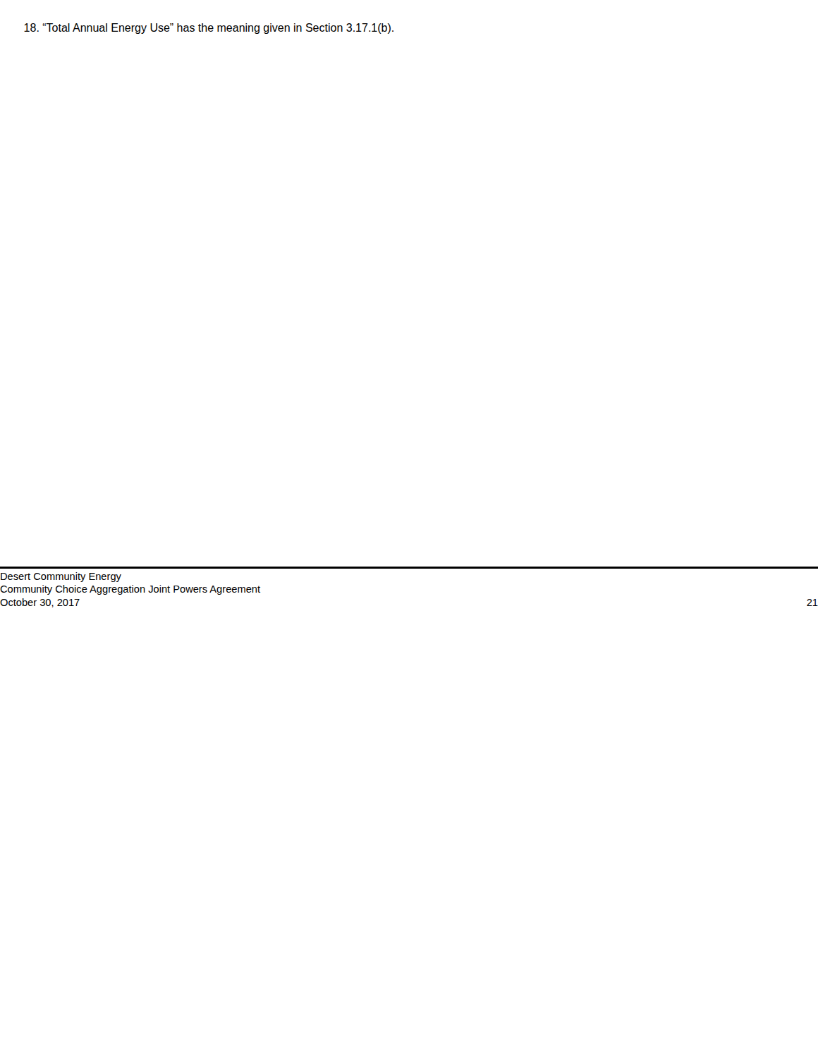18. “Total Annual Energy Use” has the meaning given in Section 3.17.1(b).
Desert Community Energy Community Choice Aggregation Joint Powers Agreement October 30, 2017 21